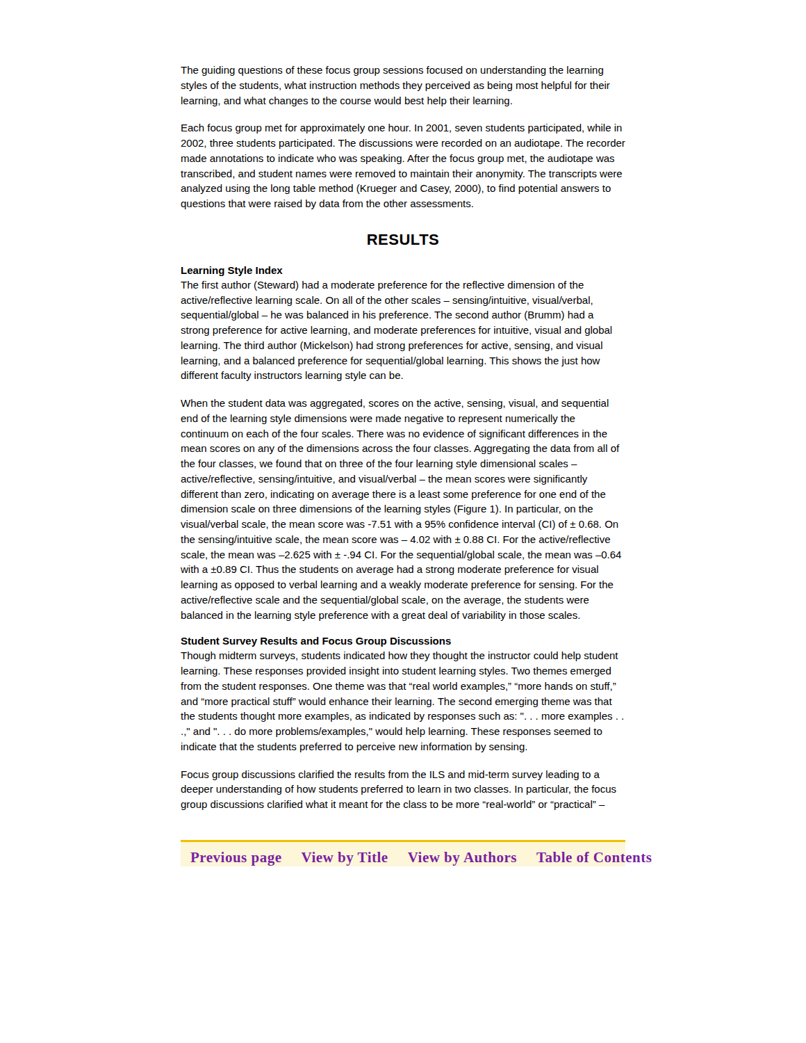The guiding questions of these focus group sessions focused on understanding the learning styles of the students, what instruction methods they perceived as being most helpful for their learning, and what changes to the course would best help their learning.
Each focus group met for approximately one hour. In 2001, seven students participated, while in 2002, three students participated. The discussions were recorded on an audiotape. The recorder made annotations to indicate who was speaking. After the focus group met, the audiotape was transcribed, and student names were removed to maintain their anonymity. The transcripts were analyzed using the long table method (Krueger and Casey, 2000), to find potential answers to questions that were raised by data from the other assessments.
RESULTS
Learning Style Index
The first author (Steward) had a moderate preference for the reflective dimension of the active/reflective learning scale. On all of the other scales – sensing/intuitive, visual/verbal, sequential/global – he was balanced in his preference. The second author (Brumm) had a strong preference for active learning, and moderate preferences for intuitive, visual and global learning. The third author (Mickelson) had strong preferences for active, sensing, and visual learning, and a balanced preference for sequential/global learning. This shows the just how different faculty instructors learning style can be.
When the student data was aggregated, scores on the active, sensing, visual, and sequential end of the learning style dimensions were made negative to represent numerically the continuum on each of the four scales. There was no evidence of significant differences in the mean scores on any of the dimensions across the four classes. Aggregating the data from all of the four classes, we found that on three of the four learning style dimensional scales – active/reflective, sensing/intuitive, and visual/verbal – the mean scores were significantly different than zero, indicating on average there is a least some preference for one end of the dimension scale on three dimensions of the learning styles (Figure 1). In particular, on the visual/verbal scale, the mean score was -7.51 with a 95% confidence interval (CI) of ± 0.68. On the sensing/intuitive scale, the mean score was – 4.02 with ± 0.88 CI. For the active/reflective scale, the mean was –2.625 with ± -.94 CI. For the sequential/global scale, the mean was –0.64 with a ±0.89 CI. Thus the students on average had a strong moderate preference for visual learning as opposed to verbal learning and a weakly moderate preference for sensing. For the active/reflective scale and the sequential/global scale, on the average, the students were balanced in the learning style preference with a great deal of variability in those scales.
Student Survey Results and Focus Group Discussions
Though midterm surveys, students indicated how they thought the instructor could help student learning. These responses provided insight into student learning styles. Two themes emerged from the student responses. One theme was that “real world examples,” “more hands on stuff,” and “more practical stuff” would enhance their learning. The second emerging theme was that the students thought more examples, as indicated by responses such as: ". . . more examples . . .," and ". . . do more problems/examples," would help learning. These responses seemed to indicate that the students preferred to perceive new information by sensing.
Focus group discussions clarified the results from the ILS and mid-term survey leading to a deeper understanding of how students preferred to learn in two classes. In particular, the focus group discussions clarified what it meant for the class to be more “real-world” or “practical” –
Previous page View by Title View by Authors Table of Contents